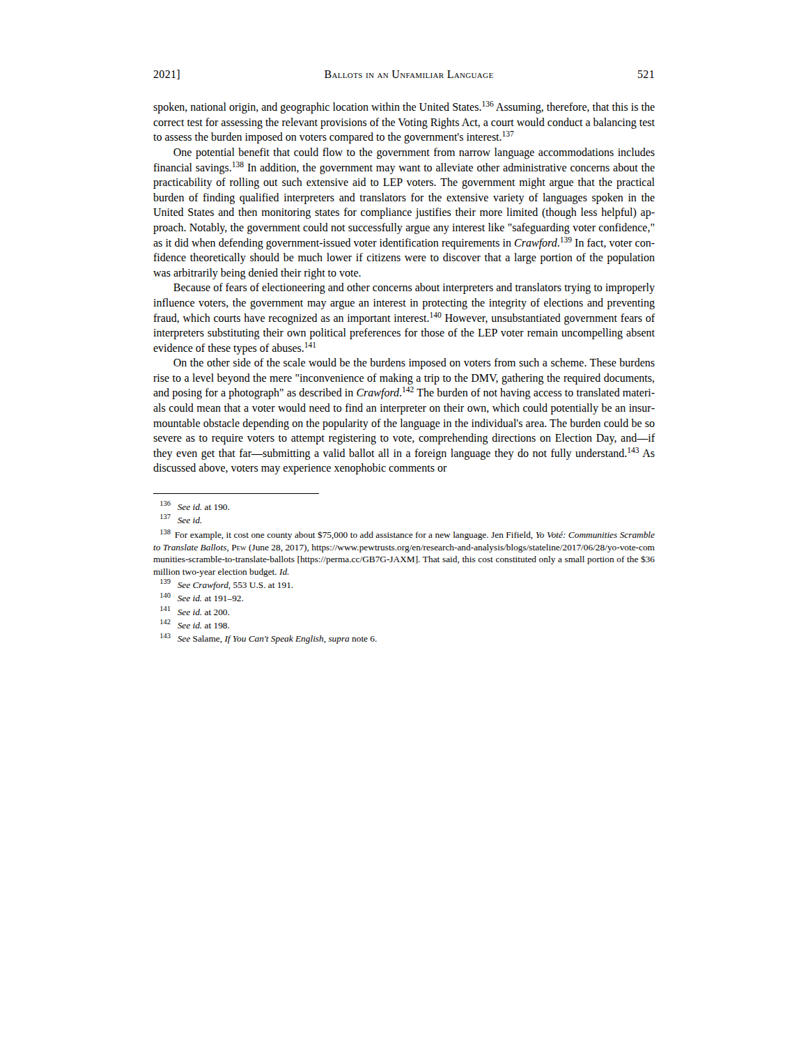2021] Ballots in an Unfamiliar Language 521
spoken, national origin, and geographic location within the United States.136 Assuming, therefore, that this is the correct test for assessing the relevant provisions of the Voting Rights Act, a court would conduct a balancing test to assess the burden imposed on voters compared to the government's interest.137
One potential benefit that could flow to the government from narrow language accommodations includes financial savings.138 In addition, the government may want to alleviate other administrative concerns about the practicability of rolling out such extensive aid to LEP voters. The government might argue that the practical burden of finding qualified interpreters and translators for the extensive variety of languages spoken in the United States and then monitoring states for compliance justifies their more limited (though less helpful) approach. Notably, the government could not successfully argue any interest like "safeguarding voter confidence," as it did when defending government-issued voter identification requirements in Crawford.139 In fact, voter confidence theoretically should be much lower if citizens were to discover that a large portion of the population was arbitrarily being denied their right to vote.
Because of fears of electioneering and other concerns about interpreters and translators trying to improperly influence voters, the government may argue an interest in protecting the integrity of elections and preventing fraud, which courts have recognized as an important interest.140 However, unsubstantiated government fears of interpreters substituting their own political preferences for those of the LEP voter remain uncompelling absent evidence of these types of abuses.141
On the other side of the scale would be the burdens imposed on voters from such a scheme. These burdens rise to a level beyond the mere "inconvenience of making a trip to the DMV, gathering the required documents, and posing for a photograph" as described in Crawford.142 The burden of not having access to translated materials could mean that a voter would need to find an interpreter on their own, which could potentially be an insurmountable obstacle depending on the popularity of the language in the individual's area. The burden could be so severe as to require voters to attempt registering to vote, comprehending directions on Election Day, and—if they even get that far—submitting a valid ballot all in a foreign language they do not fully understand.143 As discussed above, voters may experience xenophobic comments or
136 See id. at 190.
137 See id.
138 For example, it cost one county about $75,000 to add assistance for a new language. Jen Fifield, Yo Voté: Communities Scramble to Translate Ballots, Pew (June 28, 2017), https://www.pewtrusts.org/en/research-and-analysis/blogs/stateline/2017/06/28/yo-vote-com munities-scramble-to-translate-ballots [https://perma.cc/GB7G-JAXM]. That said, this cost constituted only a small portion of the $36 million two-year election budget. Id.
139 See Crawford, 553 U.S. at 191.
140 See id. at 191–92.
141 See id. at 200.
142 See id. at 198.
143 See Salame, If You Can't Speak English, supra note 6.